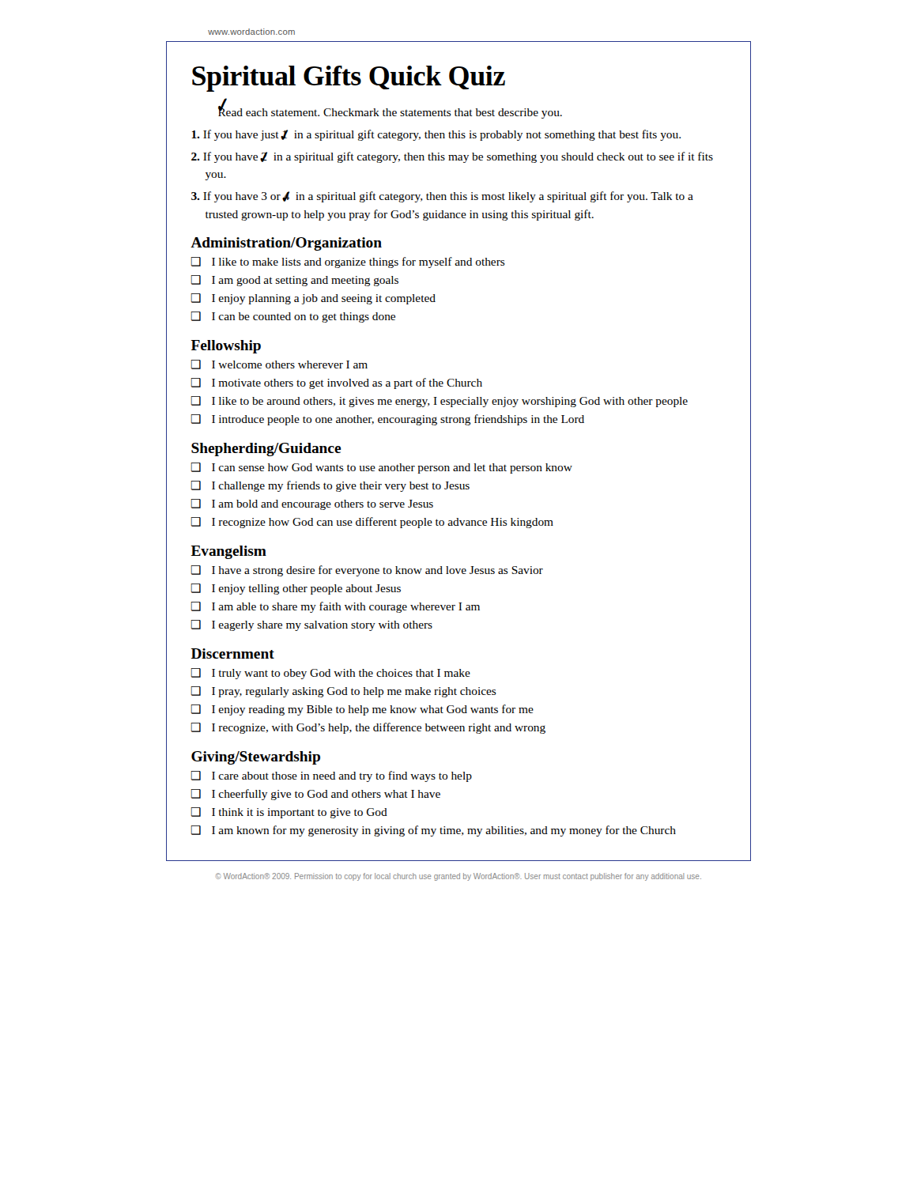www.wordaction.com
Spiritual Gifts Quick Quiz
✓
Read each statement. Checkmark the statements that best describe you.
1. If you have just 1 ✓ in a spiritual gift category, then this is probably not something that best fits you.
2. If you have 2 ✓ in a spiritual gift category, then this may be something you should check out to see if it fits you.
3. If you have 3 or 4 ✓ in a spiritual gift category, then this is most likely a spiritual gift for you. Talk to a trusted grown-up to help you pray for God’s guidance in using this spiritual gift.
Administration/Organization
I like to make lists and organize things for myself and others
I am good at setting and meeting goals
I enjoy planning a job and seeing it completed
I can be counted on to get things done
Fellowship
I welcome others wherever I am
I motivate others to get involved as a part of the Church
I like to be around others, it gives me energy, I especially enjoy worshiping God with other people
I introduce people to one another, encouraging strong friendships in the Lord
Shepherding/Guidance
I can sense how God wants to use another person and let that person know
I challenge my friends to give their very best to Jesus
I am bold and encourage others to serve Jesus
I recognize how God can use different people to advance His kingdom
Evangelism
I have a strong desire for everyone to know and love Jesus as Savior
I enjoy telling other people about Jesus
I am able to share my faith with courage wherever I am
I eagerly share my salvation story with others
Discernment
I truly want to obey God with the choices that I make
I pray, regularly asking God to help me make right choices
I enjoy reading my Bible to help me know what God wants for me
I recognize, with God’s help, the difference between right and wrong
Giving/Stewardship
I care about those in need and try to find ways to help
I cheerfully give to God and others what I have
I think it is important to give to God
I am known for my generosity in giving of my time, my abilities, and my money for the Church
© WordAction® 2009. Permission to copy for local church use granted by WordAction®. User must contact publisher for any additional use.